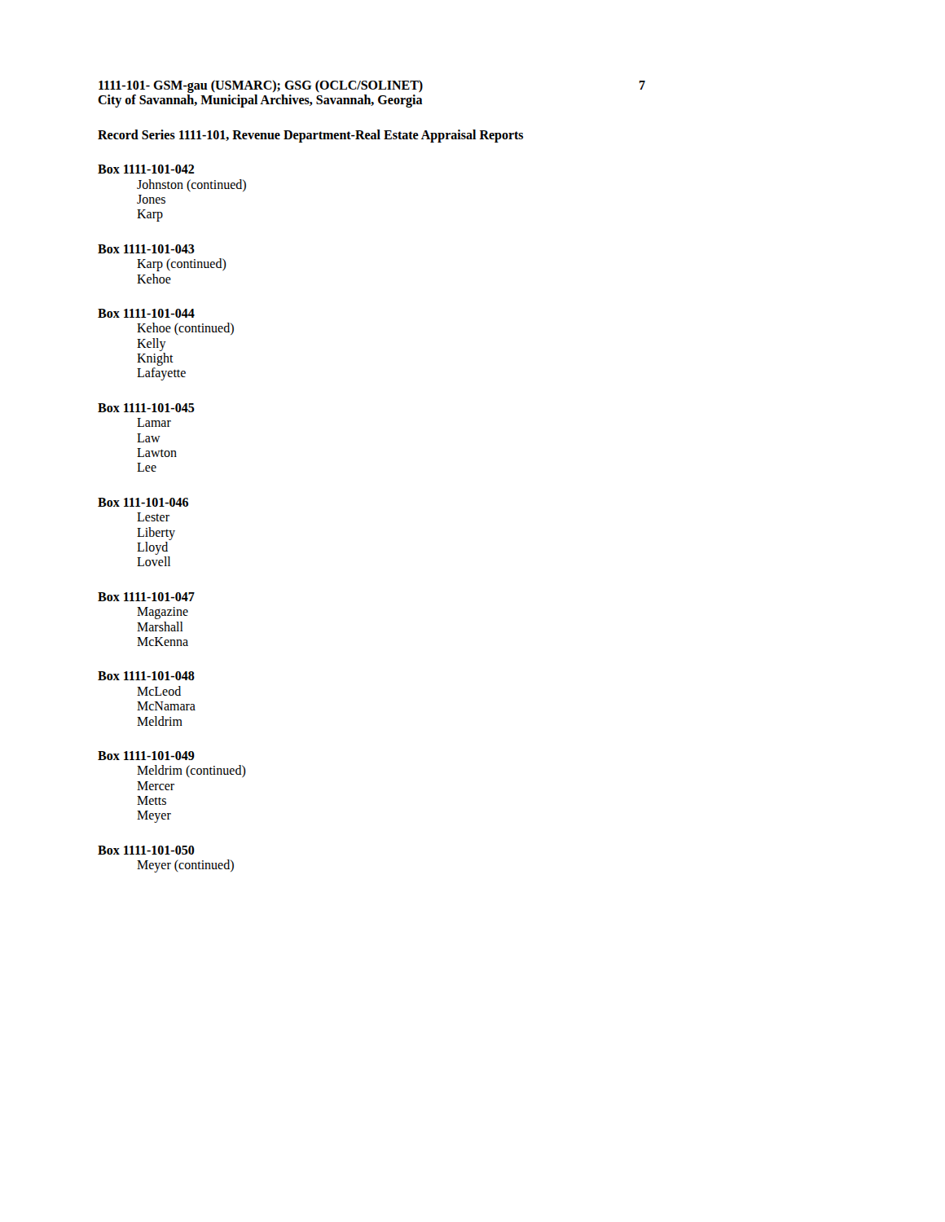7 1111-101- GSM-gau (USMARC); GSG (OCLC/SOLINET) City of Savannah, Municipal Archives, Savannah, Georgia
Record Series 1111-101, Revenue Department-Real Estate Appraisal Reports
Box 1111-101-042
Johnston (continued)
Jones
Karp
Box 1111-101-043
Karp (continued)
Kehoe
Box 1111-101-044
Kehoe (continued)
Kelly
Knight
Lafayette
Box 1111-101-045
Lamar
Law
Lawton
Lee
Box 111-101-046
Lester
Liberty
Lloyd
Lovell
Box 1111-101-047
Magazine
Marshall
McKenna
Box 1111-101-048
McLeod
McNamara
Meldrim
Box 1111-101-049
Meldrim (continued)
Mercer
Metts
Meyer
Box 1111-101-050
Meyer (continued)